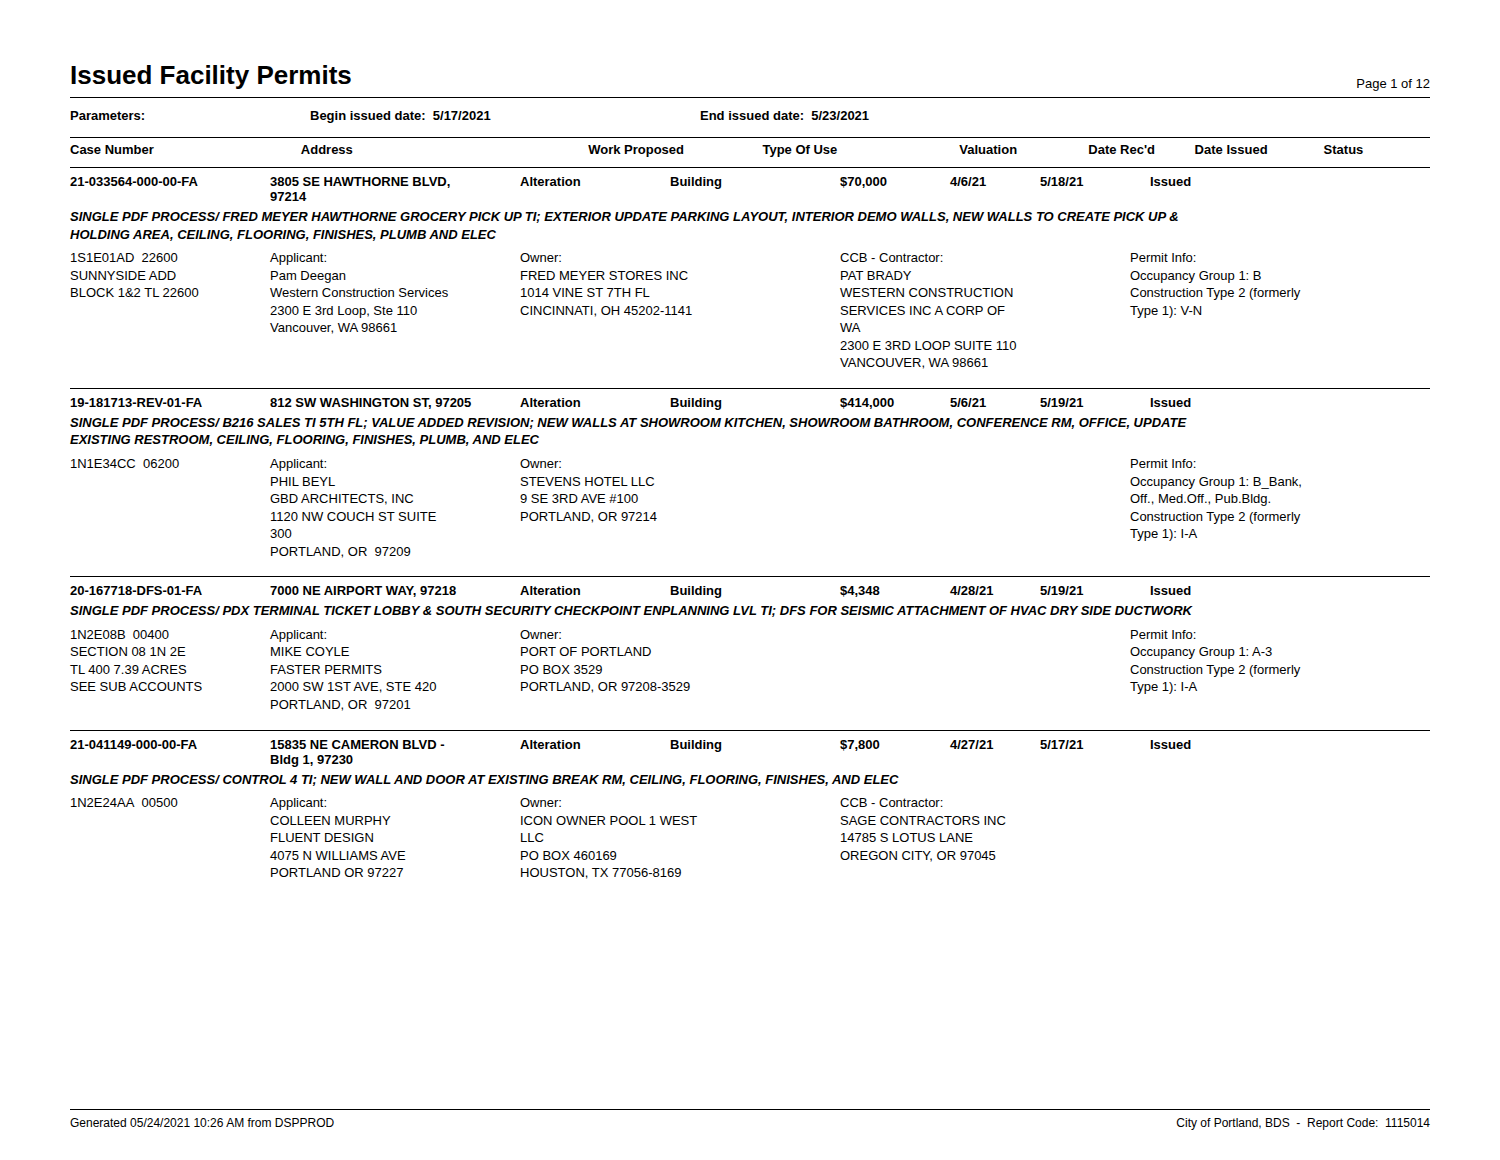Issued Facility Permits
Page 1 of 12
Parameters:
Begin issued date: 5/17/2021
End issued date: 5/23/2021
| Case Number | Address | Work Proposed | Type Of Use | Valuation | Date Rec'd | Date Issued | Status |
| --- | --- | --- | --- | --- | --- | --- | --- |
21-033564-000-00-FA
3805 SE HAWTHORNE BLVD,
97214
Alteration
Building
$70,000
4/6/21
5/18/21
Issued
SINGLE PDF PROCESS/ FRED MEYER HAWTHORNE GROCERY PICK UP TI; EXTERIOR UPDATE PARKING LAYOUT, INTERIOR DEMO WALLS, NEW WALLS TO CREATE PICK UP &
HOLDING AREA, CEILING, FLOORING, FINISHES, PLUMB AND ELEC
1S1E01AD 22600
SUNNYSIDE ADD
BLOCK 1&2 TL 22600
Applicant:
Pam Deegan
Western Construction Services
2300 E 3rd Loop, Ste 110
Vancouver, WA 98661
Owner:
FRED MEYER STORES INC
1014 VINE ST 7TH FL
CINCINNATI, OH 45202-1141
CCB - Contractor:
PAT BRADY
WESTERN CONSTRUCTION
SERVICES INC A CORP OF
WA
2300 E 3RD LOOP SUITE 110
VANCOUVER, WA 98661
Permit Info:
Occupancy Group 1: B
Construction Type 2 (formerly
Type 1): V-N
19-181713-REV-01-FA
812 SW WASHINGTON ST, 97205
Alteration
Building
$414,000
5/6/21
5/19/21
Issued
SINGLE PDF PROCESS/ B216 SALES TI 5TH FL; VALUE ADDED REVISION; NEW WALLS AT SHOWROOM KITCHEN, SHOWROOM BATHROOM, CONFERENCE RM, OFFICE, UPDATE
EXISTING RESTROOM, CEILING, FLOORING, FINISHES, PLUMB, AND ELEC
1N1E34CC 06200
Applicant:
PHIL BEYL
GBD ARCHITECTS, INC
1120 NW COUCH ST SUITE
300
PORTLAND, OR 97209
Owner:
STEVENS HOTEL LLC
9 SE 3RD AVE #100
PORTLAND, OR 97214
Permit Info:
Occupancy Group 1: B_Bank,
Off., Med.Off., Pub.Bldg.
Construction Type 2 (formerly
Type 1): I-A
20-167718-DFS-01-FA
7000 NE AIRPORT WAY, 97218
Alteration
Building
$4,348
4/28/21
5/19/21
Issued
SINGLE PDF PROCESS/ PDX TERMINAL TICKET LOBBY & SOUTH SECURITY CHECKPOINT ENPLANNING LVL TI; DFS FOR SEISMIC ATTACHMENT OF HVAC DRY SIDE DUCTWORK
1N2E08B 00400
SECTION 08 1N 2E
TL 400 7.39 ACRES
SEE SUB ACCOUNTS
Applicant:
MIKE COYLE
FASTER PERMITS
2000 SW 1ST AVE, STE 420
PORTLAND, OR 97201
Owner:
PORT OF PORTLAND
PO BOX 3529
PORTLAND, OR 97208-3529
Permit Info:
Occupancy Group 1: A-3
Construction Type 2 (formerly
Type 1): I-A
21-041149-000-00-FA
15835 NE CAMERON BLVD -
Bldg 1, 97230
Alteration
Building
$7,800
4/27/21
5/17/21
Issued
SINGLE PDF PROCESS/ CONTROL 4 TI; NEW WALL AND DOOR AT EXISTING BREAK RM, CEILING, FLOORING, FINISHES, AND ELEC
1N2E24AA 00500
Applicant:
COLLEEN MURPHY
FLUENT DESIGN
4075 N WILLIAMS AVE
PORTLAND OR 97227
Owner:
ICON OWNER POOL 1 WEST
LLC
PO BOX 460169
HOUSTON, TX 77056-8169
CCB - Contractor:
SAGE CONTRACTORS INC
14785 S LOTUS LANE
OREGON CITY, OR 97045
Generated 05/24/2021 10:26 AM from DSPPROD
City of Portland, BDS - Report Code: 1115014